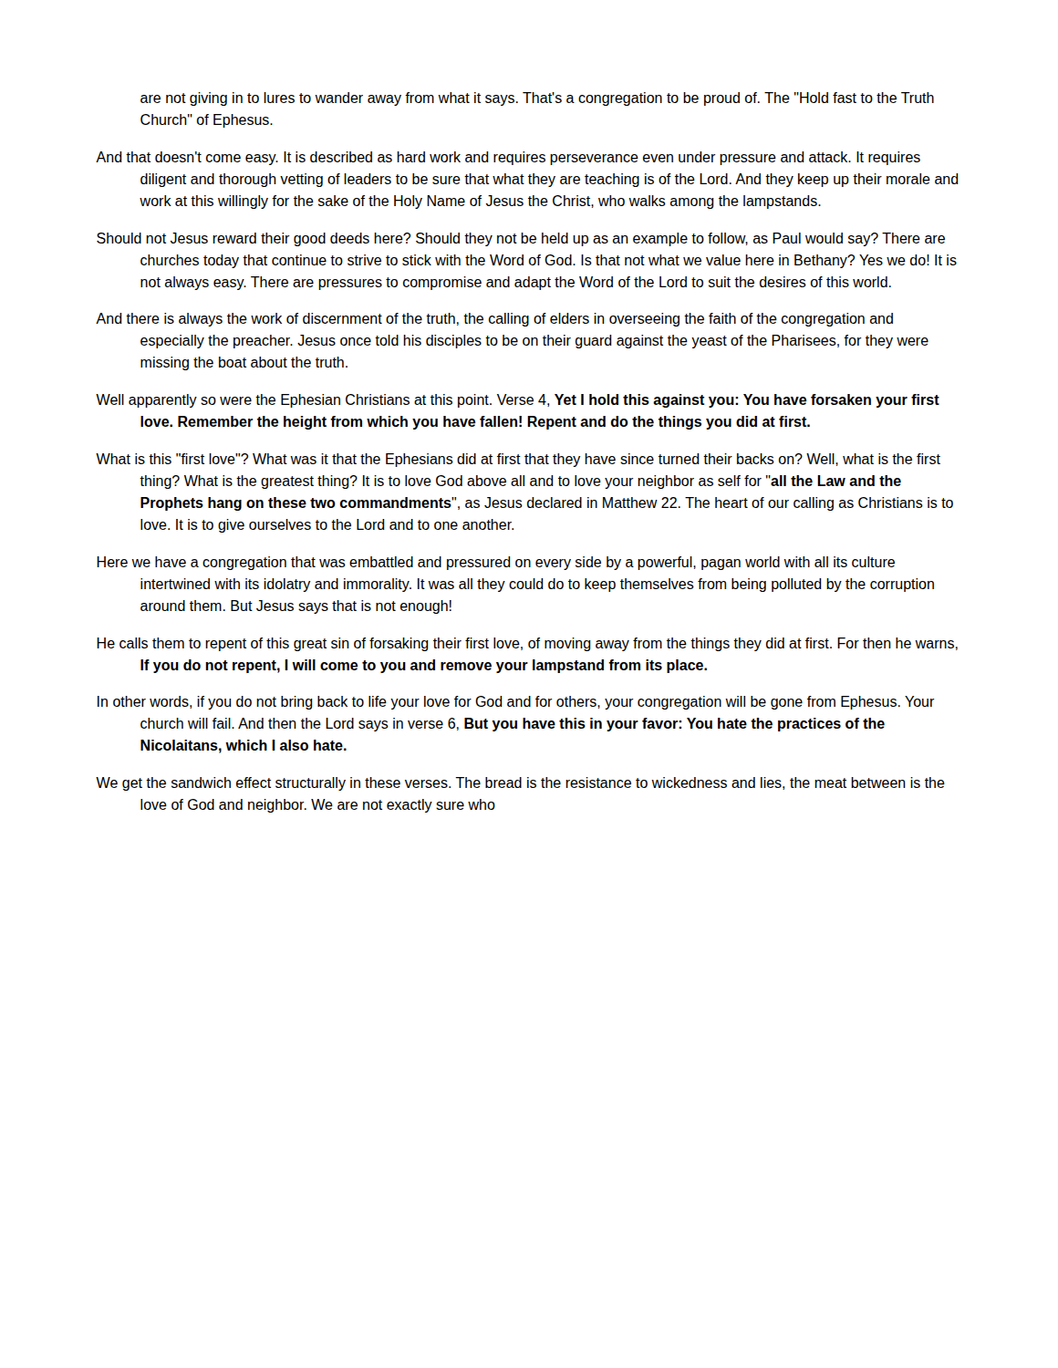are not giving in to lures to wander away from what it says. That's a congregation to be proud of. The "Hold fast to the Truth Church" of Ephesus.
And that doesn't come easy. It is described as hard work and requires perseverance even under pressure and attack. It requires diligent and thorough vetting of leaders to be sure that what they are teaching is of the Lord. And they keep up their morale and work at this willingly for the sake of the Holy Name of Jesus the Christ, who walks among the lampstands.
Should not Jesus reward their good deeds here? Should they not be held up as an example to follow, as Paul would say? There are churches today that continue to strive to stick with the Word of God. Is that not what we value here in Bethany? Yes we do! It is not always easy. There are pressures to compromise and adapt the Word of the Lord to suit the desires of this world.
And there is always the work of discernment of the truth, the calling of elders in overseeing the faith of the congregation and especially the preacher. Jesus once told his disciples to be on their guard against the yeast of the Pharisees, for they were missing the boat about the truth.
Well apparently so were the Ephesian Christians at this point. Verse 4, Yet I hold this against you: You have forsaken your first love. Remember the height from which you have fallen! Repent and do the things you did at first.
What is this "first love"? What was it that the Ephesians did at first that they have since turned their backs on? Well, what is the first thing? What is the greatest thing? It is to love God above all and to love your neighbor as self for "all the Law and the Prophets hang on these two commandments", as Jesus declared in Matthew 22. The heart of our calling as Christians is to love. It is to give ourselves to the Lord and to one another.
Here we have a congregation that was embattled and pressured on every side by a powerful, pagan world with all its culture intertwined with its idolatry and immorality. It was all they could do to keep themselves from being polluted by the corruption around them. But Jesus says that is not enough!
He calls them to repent of this great sin of forsaking their first love, of moving away from the things they did at first. For then he warns, If you do not repent, I will come to you and remove your lampstand from its place.
In other words, if you do not bring back to life your love for God and for others, your congregation will be gone from Ephesus. Your church will fail. And then the Lord says in verse 6, But you have this in your favor: You hate the practices of the Nicolaitans, which I also hate.
We get the sandwich effect structurally in these verses. The bread is the resistance to wickedness and lies, the meat between is the love of God and neighbor. We are not exactly sure who